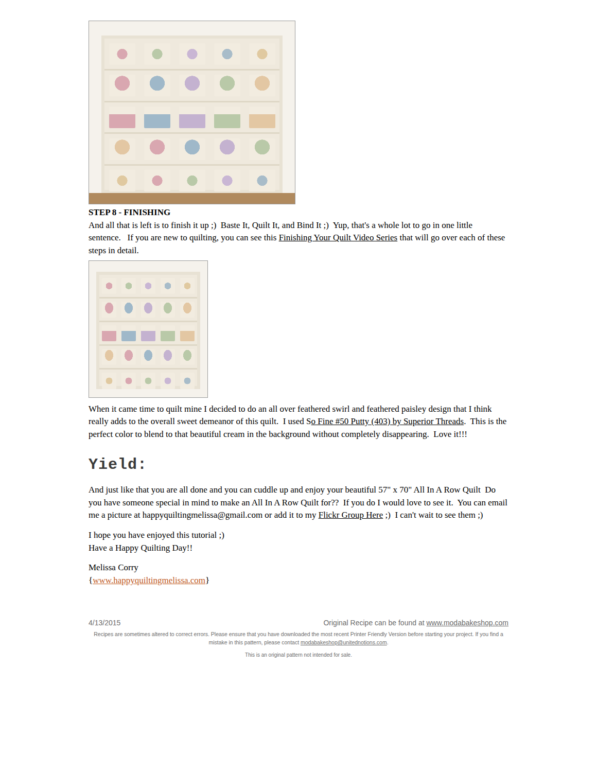STEP 8 - FINISHING
And all that is left is to finish it up ;) Baste It, Quilt It, and Bind It ;) Yup, that's a whole lot to go in one little sentence. If you are new to quilting, you can see this Finishing Your Quilt Video Series that will go over each of these steps in detail.
When it came time to quilt mine I decided to do an all over feathered swirl and feathered paisley design that I think really adds to the overall sweet demeanor of this quilt. I used So Fine #50 Putty (403) by Superior Threads. This is the perfect color to blend to that beautiful cream in the background without completely disappearing. Love it!!!
Yield:
And just like that you are all done and you can cuddle up and enjoy your beautiful 57" x 70" All In A Row Quilt Do you have someone special in mind to make an All In A Row Quilt for?? If you do I would love to see it. You can email me a picture at happyquiltingmelissa@gmail.com or add it to my Flickr Group Here ;) I can't wait to see them ;)
I hope you have enjoyed this tutorial ;)
Have a Happy Quilting Day!!
Melissa Corry
{www.happyquiltingmelissa.com}
4/13/2015 Original Recipe can be found at www.modabakeshop.com
Recipes are sometimes altered to correct errors. Please ensure that you have downloaded the most recent Printer Friendly Version before starting your project. If you find a mistake in this pattern, please contact modabakeshop@unitednotions.com.
This is an original pattern not intended for sale.